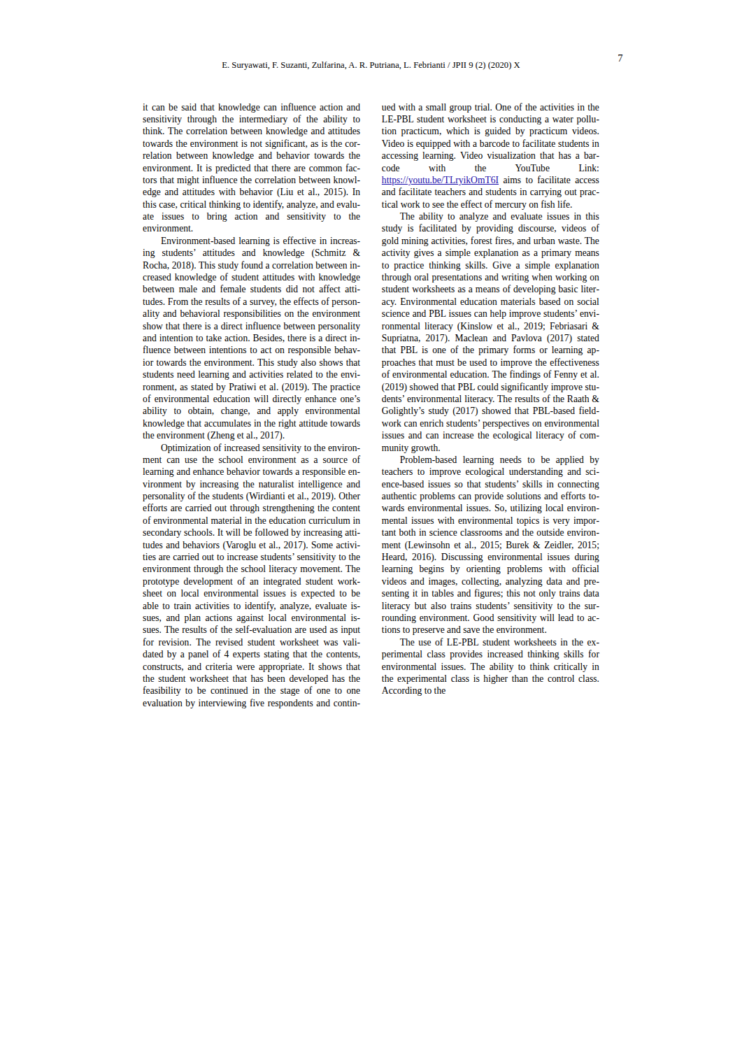E. Suryawati, F. Suzanti, Zulfarina, A. R. Putriana, L. Febrianti / JPII 9 (2) (2020) X 7
it can be said that knowledge can influence action and sensitivity through the intermediary of the ability to think. The correlation between knowledge and attitudes towards the environment is not significant, as is the correlation between knowledge and behavior towards the environment. It is predicted that there are common factors that might influence the correlation between knowledge and attitudes with behavior (Liu et al., 2015). In this case, critical thinking to identify, analyze, and evaluate issues to bring action and sensitivity to the environment.
Environment-based learning is effective in increasing students’ attitudes and knowledge (Schmitz & Rocha, 2018). This study found a correlation between increased knowledge of student attitudes with knowledge between male and female students did not affect attitudes. From the results of a survey, the effects of personality and behavioral responsibilities on the environment show that there is a direct influence between personality and intention to take action. Besides, there is a direct influence between intentions to act on responsible behavior towards the environment. This study also shows that students need learning and activities related to the environment, as stated by Pratiwi et al. (2019). The practice of environmental education will directly enhance one’s ability to obtain, change, and apply environmental knowledge that accumulates in the right attitude towards the environment (Zheng et al., 2017).
Optimization of increased sensitivity to the environment can use the school environment as a source of learning and enhance behavior towards a responsible environment by increasing the naturalist intelligence and personality of the students (Wirdianti et al., 2019). Other efforts are carried out through strengthening the content of environmental material in the education curriculum in secondary schools. It will be followed by increasing attitudes and behaviors (Varoglu et al., 2017). Some activities are carried out to increase students’ sensitivity to the environment through the school literacy movement. The prototype development of an integrated student worksheet on local environmental issues is expected to be able to train activities to identify, analyze, evaluate issues, and plan actions against local environmental issues. The results of the self-evaluation are used as input for revision. The revised student worksheet was validated by a panel of 4 experts stating that the contents, constructs, and criteria were appropriate. It shows that the student worksheet that has been developed has the feasibility to be continued in the stage of one to one evaluation by interviewing five respondents and continued with a small group trial. One of the activities in the LE-PBL student worksheet is conducting a water pollution practicum, which is guided by practicum videos. Video is equipped with a barcode to facilitate students in accessing learning. Video visualization that has a barcode with the YouTube Link: https://youtu.be/TLryikOmT6I aims to facilitate access and facilitate teachers and students in carrying out practical work to see the effect of mercury on fish life.
The ability to analyze and evaluate issues in this study is facilitated by providing discourse, videos of gold mining activities, forest fires, and urban waste. The activity gives a simple explanation as a primary means to practice thinking skills. Give a simple explanation through oral presentations and writing when working on student worksheets as a means of developing basic literacy. Environmental education materials based on social science and PBL issues can help improve students’ environmental literacy (Kinslow et al., 2019; Febriasari & Supriatna, 2017). Maclean and Pavlova (2017) stated that PBL is one of the primary forms or learning approaches that must be used to improve the effectiveness of environmental education. The findings of Fenny et al. (2019) showed that PBL could significantly improve students’ environmental literacy. The results of the Raath & Golightly’s study (2017) showed that PBL-based fieldwork can enrich students’ perspectives on environmental issues and can increase the ecological literacy of community growth.
Problem-based learning needs to be applied by teachers to improve ecological understanding and science-based issues so that students’ skills in connecting authentic problems can provide solutions and efforts towards environmental issues. So, utilizing local environmental issues with environmental topics is very important both in science classrooms and the outside environment (Lewinsohn et al., 2015; Burek & Zeidler, 2015; Heard, 2016). Discussing environmental issues during learning begins by orienting problems with official videos and images, collecting, analyzing data and presenting it in tables and figures; this not only trains data literacy but also trains students’ sensitivity to the surrounding environment. Good sensitivity will lead to actions to preserve and save the environment.
The use of LE-PBL student worksheets in the experimental class provides increased thinking skills for environmental issues. The ability to think critically in the experimental class is higher than the control class. According to the